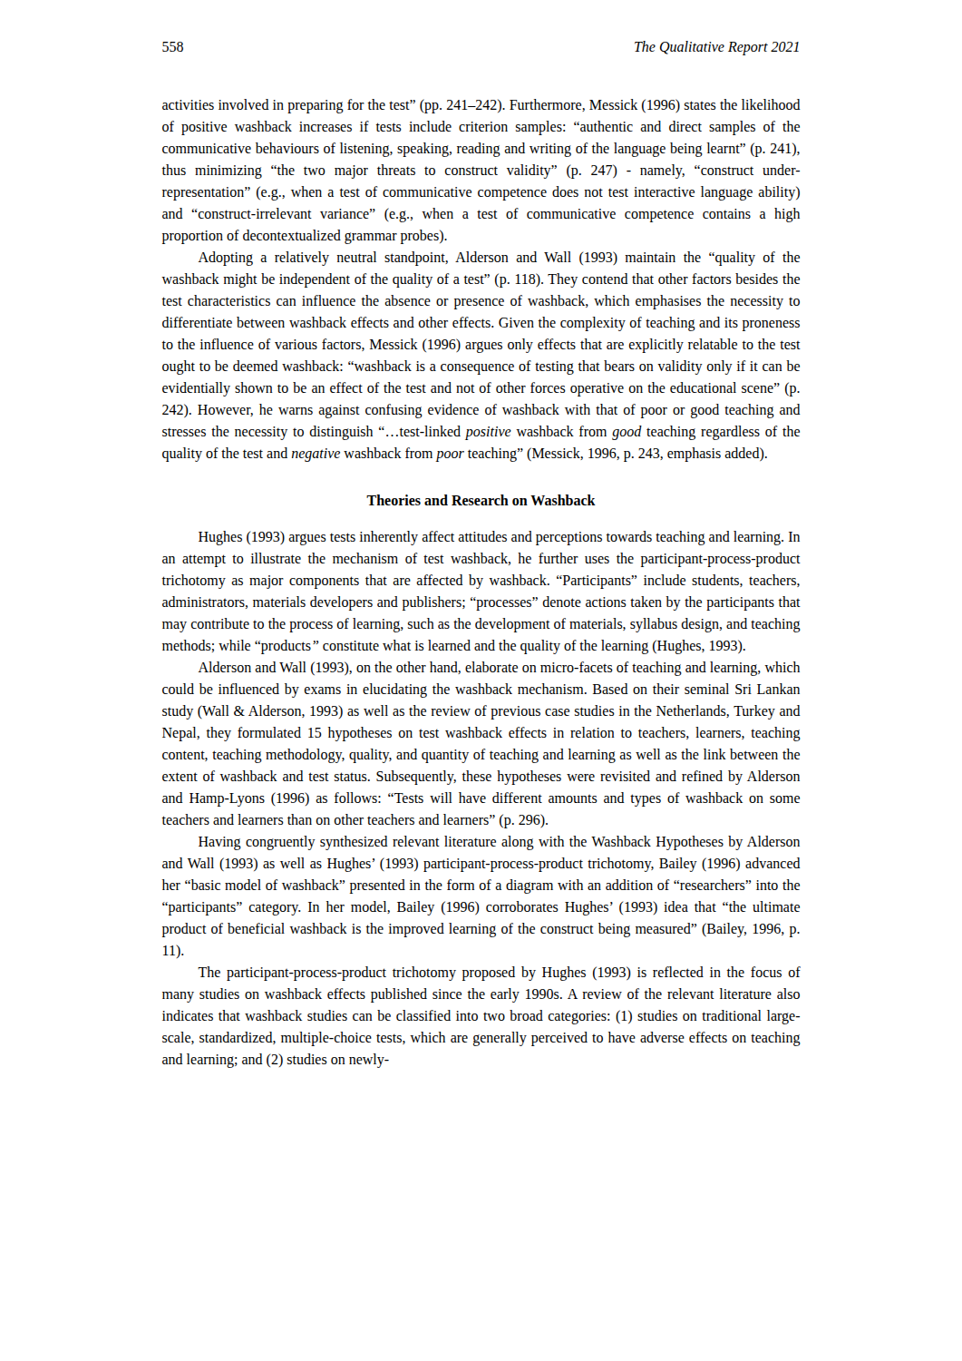558 The Qualitative Report 2021
activities involved in preparing for the test” (pp. 241–242). Furthermore, Messick (1996) states the likelihood of positive washback increases if tests include criterion samples: “authentic and direct samples of the communicative behaviours of listening, speaking, reading and writing of the language being learnt” (p. 241), thus minimizing “the two major threats to construct validity” (p. 247) - namely, “construct under-representation” (e.g., when a test of communicative competence does not test interactive language ability) and “construct-irrelevant variance” (e.g., when a test of communicative competence contains a high proportion of decontextualized grammar probes).
Adopting a relatively neutral standpoint, Alderson and Wall (1993) maintain the “quality of the washback might be independent of the quality of a test” (p. 118). They contend that other factors besides the test characteristics can influence the absence or presence of washback, which emphasises the necessity to differentiate between washback effects and other effects. Given the complexity of teaching and its proneness to the influence of various factors, Messick (1996) argues only effects that are explicitly relatable to the test ought to be deemed washback: “washback is a consequence of testing that bears on validity only if it can be evidentially shown to be an effect of the test and not of other forces operative on the educational scene” (p. 242). However, he warns against confusing evidence of washback with that of poor or good teaching and stresses the necessity to distinguish “…test-linked positive washback from good teaching regardless of the quality of the test and negative washback from poor teaching” (Messick, 1996, p. 243, emphasis added).
Theories and Research on Washback
Hughes (1993) argues tests inherently affect attitudes and perceptions towards teaching and learning. In an attempt to illustrate the mechanism of test washback, he further uses the participant-process-product trichotomy as major components that are affected by washback. “Participants” include students, teachers, administrators, materials developers and publishers; “processes” denote actions taken by the participants that may contribute to the process of learning, such as the development of materials, syllabus design, and teaching methods; while “products” constitute what is learned and the quality of the learning (Hughes, 1993).
Alderson and Wall (1993), on the other hand, elaborate on micro-facets of teaching and learning, which could be influenced by exams in elucidating the washback mechanism. Based on their seminal Sri Lankan study (Wall & Alderson, 1993) as well as the review of previous case studies in the Netherlands, Turkey and Nepal, they formulated 15 hypotheses on test washback effects in relation to teachers, learners, teaching content, teaching methodology, quality, and quantity of teaching and learning as well as the link between the extent of washback and test status. Subsequently, these hypotheses were revisited and refined by Alderson and Hamp-Lyons (1996) as follows: “Tests will have different amounts and types of washback on some teachers and learners than on other teachers and learners” (p. 296).
Having congruently synthesized relevant literature along with the Washback Hypotheses by Alderson and Wall (1993) as well as Hughes’ (1993) participant-process-product trichotomy, Bailey (1996) advanced her “basic model of washback” presented in the form of a diagram with an addition of “researchers” into the “participants” category. In her model, Bailey (1996) corroborates Hughes’ (1993) idea that “the ultimate product of beneficial washback is the improved learning of the construct being measured” (Bailey, 1996, p. 11).
The participant-process-product trichotomy proposed by Hughes (1993) is reflected in the focus of many studies on washback effects published since the early 1990s. A review of the relevant literature also indicates that washback studies can be classified into two broad categories: (1) studies on traditional large-scale, standardized, multiple-choice tests, which are generally perceived to have adverse effects on teaching and learning; and (2) studies on newly-